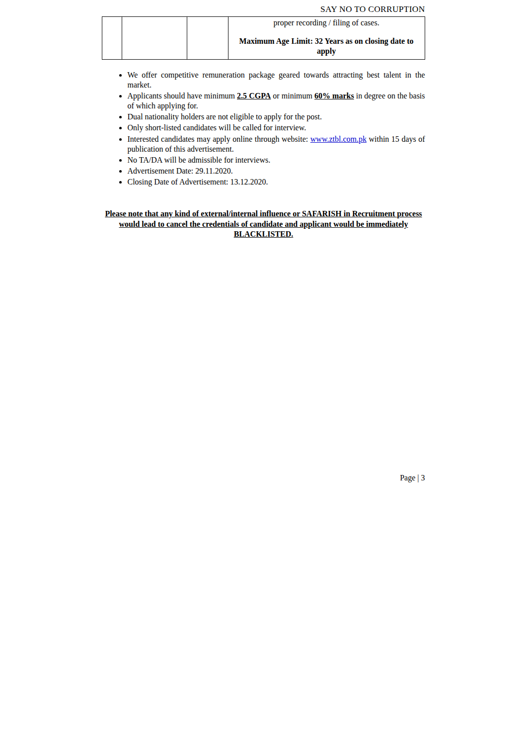SAY NO TO CORRUPTION
| | | | proper recording / filing of cases. Maximum Age Limit: 32 Years as on closing date to apply |
We offer competitive remuneration package geared towards attracting best talent in the market.
Applicants should have minimum 2.5 CGPA or minimum 60% marks in degree on the basis of which applying for.
Dual nationality holders are not eligible to apply for the post.
Only short-listed candidates will be called for interview.
Interested candidates may apply online through website: www.ztbl.com.pk within 15 days of publication of this advertisement.
No TA/DA will be admissible for interviews.
Advertisement Date: 29.11.2020.
Closing Date of Advertisement: 13.12.2020.
Please note that any kind of external/internal influence or SAFARISH in Recruitment process would lead to cancel the credentials of candidate and applicant would be immediately BLACKLISTED.
Page | 3